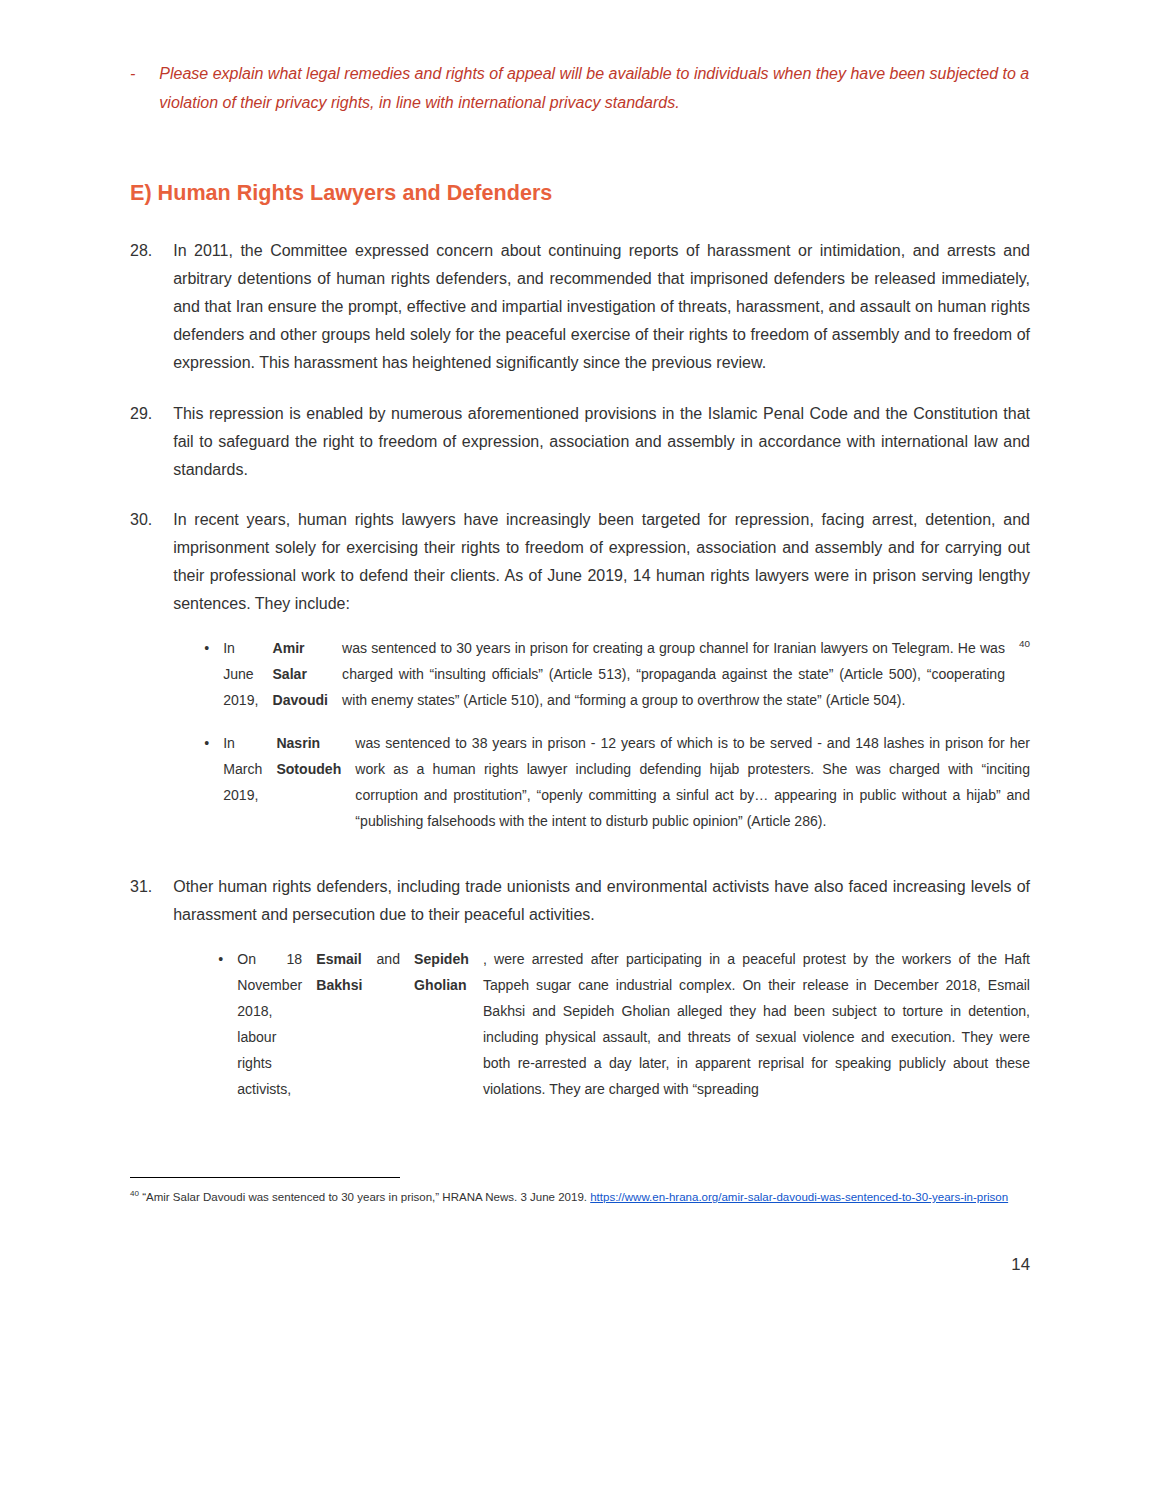- Please explain what legal remedies and rights of appeal will be available to individuals when they have been subjected to a violation of their privacy rights, in line with international privacy standards.
E) Human Rights Lawyers and Defenders
In 2011, the Committee expressed concern about continuing reports of harassment or intimidation, and arrests and arbitrary detentions of human rights defenders, and recommended that imprisoned defenders be released immediately, and that Iran ensure the prompt, effective and impartial investigation of threats, harassment, and assault on human rights defenders and other groups held solely for the peaceful exercise of their rights to freedom of assembly and to freedom of expression. This harassment has heightened significantly since the previous review.
This repression is enabled by numerous aforementioned provisions in the Islamic Penal Code and the Constitution that fail to safeguard the right to freedom of expression, association and assembly in accordance with international law and standards.
In recent years, human rights lawyers have increasingly been targeted for repression, facing arrest, detention, and imprisonment solely for exercising their rights to freedom of expression, association and assembly and for carrying out their professional work to defend their clients. As of June 2019, 14 human rights lawyers were in prison serving lengthy sentences. They include:
In June 2019, Amir Salar Davoudi was sentenced to 30 years in prison for creating a group channel for Iranian lawyers on Telegram. He was charged with “insulting officials” (Article 513), “propaganda against the state” (Article 500), “cooperating with enemy states” (Article 510), and “forming a group to overthrow the state” (Article 504).40
In March 2019, Nasrin Sotoudeh was sentenced to 38 years in prison - 12 years of which is to be served - and 148 lashes in prison for her work as a human rights lawyer including defending hijab protesters. She was charged with “inciting corruption and prostitution”, “openly committing a sinful act by… appearing in public without a hijab” and “publishing falsehoods with the intent to disturb public opinion” (Article 286).
Other human rights defenders, including trade unionists and environmental activists have also faced increasing levels of harassment and persecution due to their peaceful activities.
On 18 November 2018, labour rights activists, Esmail Bakhsi and Sepideh Gholian, were arrested after participating in a peaceful protest by the workers of the Haft Tappeh sugar cane industrial complex. On their release in December 2018, Esmail Bakhsi and Sepideh Gholian alleged they had been subject to torture in detention, including physical assault, and threats of sexual violence and execution. They were both re-arrested a day later, in apparent reprisal for speaking publicly about these violations. They are charged with “spreading
40 “Amir Salar Davoudi was sentenced to 30 years in prison,” HRANA News. 3 June 2019. https://www.en-hrana.org/amir-salar-davoudi-was-sentenced-to-30-years-in-prison
14